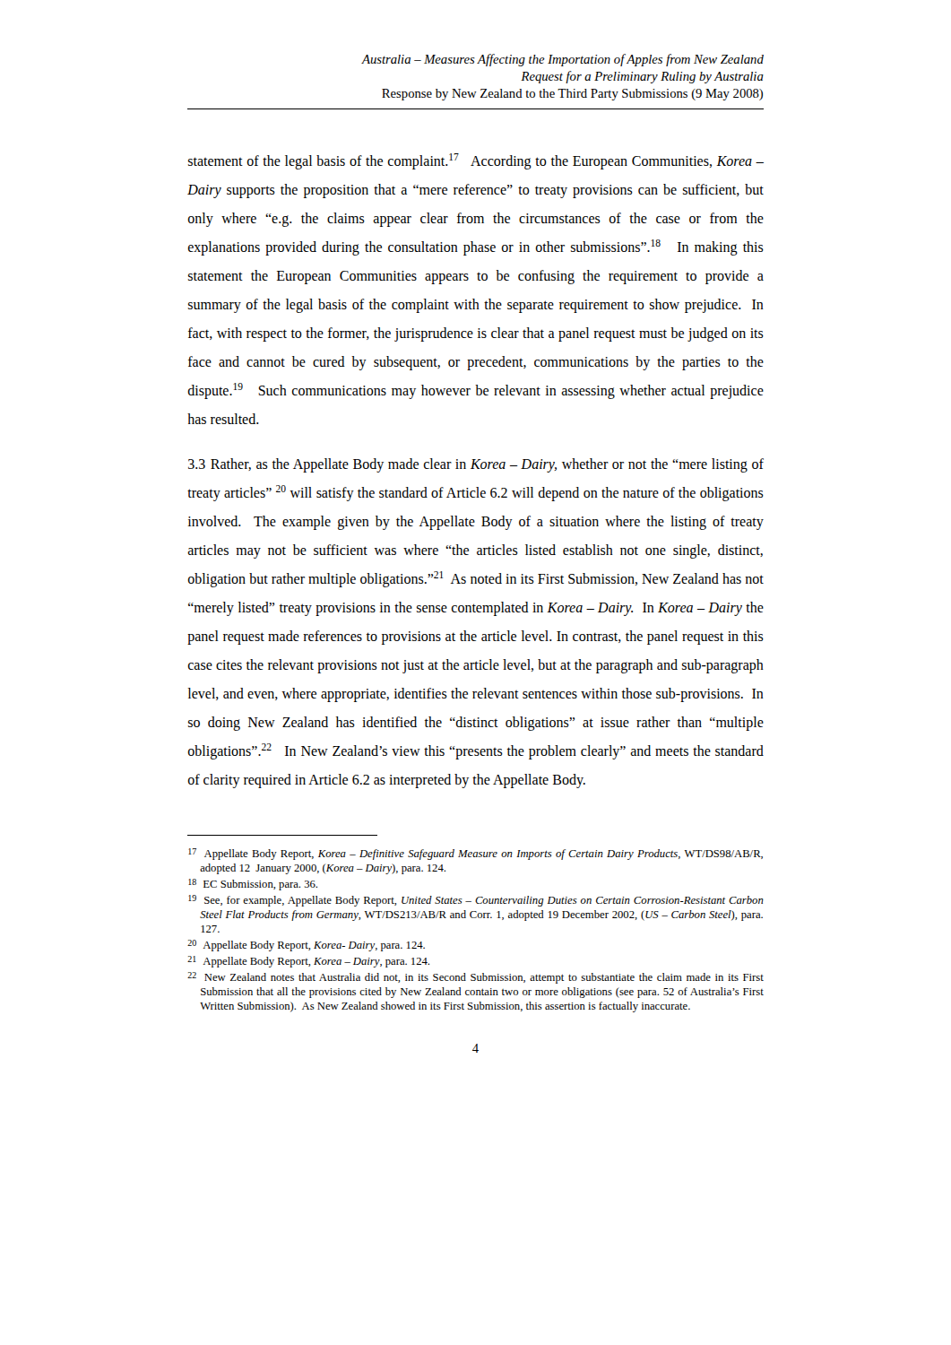Australia – Measures Affecting the Importation of Apples from New Zealand
Request for a Preliminary Ruling by Australia
Response by New Zealand to the Third Party Submissions (9 May 2008)
statement of the legal basis of the complaint.17 According to the European Communities, Korea – Dairy supports the proposition that a “mere reference” to treaty provisions can be sufficient, but only where “e.g. the claims appear clear from the circumstances of the case or from the explanations provided during the consultation phase or in other submissions”.18 In making this statement the European Communities appears to be confusing the requirement to provide a summary of the legal basis of the complaint with the separate requirement to show prejudice. In fact, with respect to the former, the jurisprudence is clear that a panel request must be judged on its face and cannot be cured by subsequent, or precedent, communications by the parties to the dispute.19 Such communications may however be relevant in assessing whether actual prejudice has resulted.
3.3 Rather, as the Appellate Body made clear in Korea – Dairy, whether or not the “mere listing of treaty articles” 20 will satisfy the standard of Article 6.2 will depend on the nature of the obligations involved. The example given by the Appellate Body of a situation where the listing of treaty articles may not be sufficient was where “the articles listed establish not one single, distinct, obligation but rather multiple obligations.”21 As noted in its First Submission, New Zealand has not “merely listed” treaty provisions in the sense contemplated in Korea – Dairy. In Korea – Dairy the panel request made references to provisions at the article level. In contrast, the panel request in this case cites the relevant provisions not just at the article level, but at the paragraph and sub-paragraph level, and even, where appropriate, identifies the relevant sentences within those sub-provisions. In so doing New Zealand has identified the “distinct obligations” at issue rather than “multiple obligations”.22 In New Zealand’s view this “presents the problem clearly” and meets the standard of clarity required in Article 6.2 as interpreted by the Appellate Body.
17 Appellate Body Report, Korea – Definitive Safeguard Measure on Imports of Certain Dairy Products, WT/DS98/AB/R, adopted 12 January 2000, (Korea – Dairy), para. 124.
18 EC Submission, para. 36.
19 See, for example, Appellate Body Report, United States – Countervailing Duties on Certain Corrosion-Resistant Carbon Steel Flat Products from Germany, WT/DS213/AB/R and Corr. 1, adopted 19 December 2002, (US – Carbon Steel), para. 127.
20 Appellate Body Report, Korea- Dairy, para. 124.
21 Appellate Body Report, Korea – Dairy, para. 124.
22 New Zealand notes that Australia did not, in its Second Submission, attempt to substantiate the claim made in its First Submission that all the provisions cited by New Zealand contain two or more obligations (see para. 52 of Australia’s First Written Submission). As New Zealand showed in its First Submission, this assertion is factually inaccurate.
4